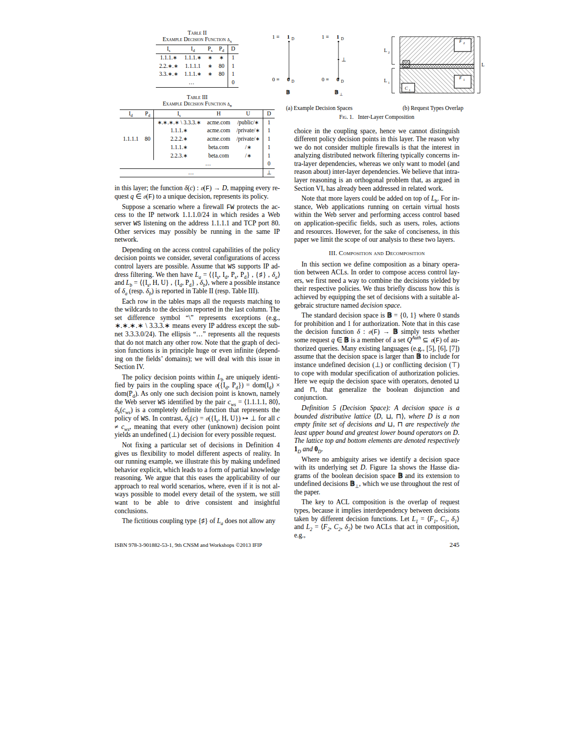Table II
Example Decision Function δa
| I s | I d | P s | P d | D |
| --- | --- | --- | --- | --- |
| 1.1.1.∗ | 1.1.1.∗ | ∗ | ∗ | 1 |
| 2.2.∗.∗ | 1.1.1.1 | ∗ | 80 | 1 |
| 3.3.∗.∗ | 1.1.1.∗ | ∗ | 80 | 1 |
| … | 0 |
Table III
Example Decision Function δb
| I d | P d | I s | H | U | D |
| --- | --- | --- | --- | --- | --- |
| 1.1.1.1 | 80 | ∗.∗.∗.∗ \ 3.3.3.∗ | acme.com | /public/∗ | 1 |
| 1.1.1.∗ | acme.com | /private/∗ | 1 |
| 2.2.2.∗ | acme.com | /private/∗ | 1 |
| 1.1.1.∗ | beta.com | /∗ | 1 |
| 2.2.3.∗ | beta.com | /∗ | 1 |
| | | … | 0 |
| … | ⊥ |
in this layer; the function δ(c) : 𝔬(F) → D, mapping every request q ∈ 𝔬(F) to a unique decision, represents its policy.
Suppose a scenario where a firewall FW protects the access to the IP network 1.1.1.0/24 in which resides a Web server WS listening on the address 1.1.1.1 and TCP port 80. Other services may possibly be running in the same IP network.
Depending on the access control capabilities of the policy decision points we consider, several configurations of access control layers are possible. Assume that WS supports IP address filtering. We then have La = ⟨{Is, Id, Ps, Pd} , {♯} , δa⟩ and Lb = ⟨{Is, H, U} , {Id, Pd} , δb⟩, where a possible instance of δa (resp. δb) is reported in Table II (resp. Table III).
Each row in the tables maps all the requests matching to the wildcards to the decision reported in the last column. The set difference symbol “\” represents exceptions (e.g., ∗.∗.∗.∗ \ 3.3.3.∗ means every IP address except the subnet 3.3.3.0/24). The ellipsis “…” represents all the requests that do not match any other row. Note that the graph of decision functions is in principle huge or even infinite (depending on the fields’ domains); we will deal with this issue in Section IV.
The policy decision points within Lb are uniquely identified by pairs in the coupling space 𝔬({Id, Pd}) = dom(Id) × dom(Pd). As only one such decision point is known, namely the Web server WS identified by the pair cws = ⟨1.1.1.1, 80⟩, δb(cws) is a completely definite function that represents the policy of WS. In contrast, δb(c) = 𝔬({Is, H, U}) ↦ ⊥ for all c ≠ cws, meaning that every other (unknown) decision point yields an undefined (⊥) decision for every possible request.
Not fixing a particular set of decisions in Definition 4 gives us flexibility to model different aspects of reality. In our running example, we illustrate this by making undefined behavior explicit, which leads to a form of partial knowledge reasoning. We argue that this eases the applicability of our approach to real world scenarios, where, even if it is not always possible to model every detail of the system, we still want to be able to drive consistent and insightful conclusions.
The fictitious coupling type {♯} of La does not allow any
1 ≡ 1 D 0 ≡ 0 D 𝔹 1 ≡ 1 D ⊥ 0 ≡ 0 D 𝔹 ⊥
(a) Example Decision Spaces
L2 L1 L F 2 F 1 C 1
(b) Request Types Overlap
Fig. 1. Inter-Layer Composition
choice in the coupling space, hence we cannot distinguish different policy decision points in this layer. The reason why we do not consider multiple firewalls is that the interest in analyzing distributed network filtering typically concerns intra-layer dependencies, whereas we only want to model (and reason about) inter-layer dependencies. We believe that intra-layer reasoning is an orthogonal problem that, as argued in Section VI, has already been addressed in related work.
Note that more layers could be added on top of Lb. For instance, Web applications running on certain virtual hosts within the Web server and performing access control based on application-specific fields, such as users, roles, actions and resources. However, for the sake of conciseness, in this paper we limit the scope of our analysis to these two layers.
III. Composition and Decomposition
In this section we define composition as a binary operation between ACLs. In order to compose access control layers, we first need a way to combine the decisions yielded by their respective policies. We thus briefly discuss how this is achieved by equipping the set of decisions with a suitable algebraic structure named decision space.
The standard decision space is 𝔹 = {0, 1} where 0 stands for prohibition and 1 for authorization. Note that in this case the decision function δ : 𝔬(F) → 𝔹 simply tests whether some request q ∈ 𝔹 is a member of a set QAuth ⊆ 𝔬(F) of authorized queries. Many existing languages (e.g., [5], [6], [7]) assume that the decision space is larger than 𝔹 to include for instance undefined decision (⊥) or conflicting decision (⊤) to cope with modular specification of authorization policies. Here we equip the decision space with operators, denoted ⊔ and ⊓, that generalize the boolean disjunction and conjunction.
Definition 5 (Decision Space): A decision space is a bounded distributive lattice ⟨D, ⊔, ⊓⟩, where D is a non empty finite set of decisions and ⊔, ⊓ are respectively the least upper bound and greatest lower bound operators on D. The lattice top and bottom elements are denoted respectively 1D and 0D.
Where no ambiguity arises we identify a decision space with its underlying set D. Figure 1a shows the Hasse diagrams of the boolean decision space 𝔹 and its extension to undefined decisions 𝔹⊥, which we use throughout the rest of the paper.
The key to ACL composition is the overlap of request types, because it implies interdependency between decisions taken by different decision functions. Let L1 = ⟨F1, C1, δ1⟩ and L2 = ⟨F2, C2, δ2⟩ be two ACLs that act in composition, e.g.,
ISBN 978-3-901882-53-1, 9th CNSM and Workshops ©2013 IFIP 245